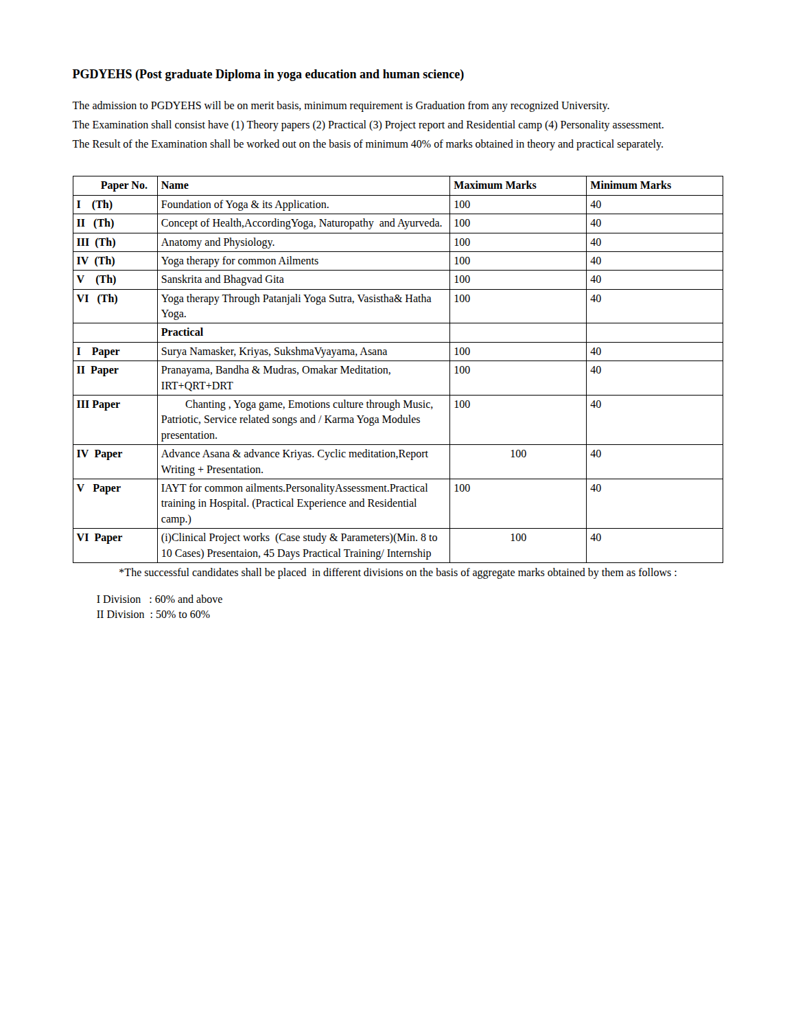PGDYEHS (Post graduate Diploma in yoga education and human science)
The admission to PGDYEHS will be on merit basis, minimum requirement is Graduation from any recognized University.
The Examination shall consist have (1) Theory papers (2) Practical (3) Project report and Residential camp (4) Personality assessment.
The Result of the Examination shall be worked out on the basis of minimum 40% of marks obtained in theory and practical separately.
| Paper No. | Name | Maximum Marks | Minimum Marks |
| --- | --- | --- | --- |
| I (Th) | Foundation of Yoga & its Application. | 100 | 40 |
| II (Th) | Concept of Health,AccordingYoga, Naturopathy and Ayurveda. | 100 | 40 |
| III (Th) | Anatomy and Physiology. | 100 | 40 |
| IV (Th) | Yoga therapy for common Ailments | 100 | 40 |
| V (Th) | Sanskrita and Bhagvad Gita | 100 | 40 |
| VI (Th) | Yoga therapy Through Patanjali Yoga Sutra, Vasistha& Hatha Yoga. | 100 | 40 |
| | Practical | | |
| I Paper | Surya Namasker, Kriyas, SukshmaVyayama, Asana | 100 | 40 |
| II Paper | Pranayama, Bandha & Mudras, Omakar Meditation, IRT+QRT+DRT | 100 | 40 |
| III Paper | Chanting , Yoga game, Emotions culture through Music, Patriotic, Service related songs and / Karma Yoga Modules presentation. | 100 | 40 |
| IV Paper | Advance Asana & advance Kriyas. Cyclic meditation,Report Writing + Presentation. | 100 | 40 |
| V Paper | IAYT for common ailments.PersonalityAssessment.Practical training in Hospital. (Practical Experience and Residential camp.) | 100 | 40 |
| VI Paper | (i)Clinical Project works (Case study & Parameters)(Min. 8 to 10 Cases) Presentaion, 45 Days Practical Training/ Internship | 100 | 40 |
*The successful candidates shall be placed in different divisions on the basis of aggregate marks obtained by them as follows :
I Division : 60% and above
II Division : 50% to 60%